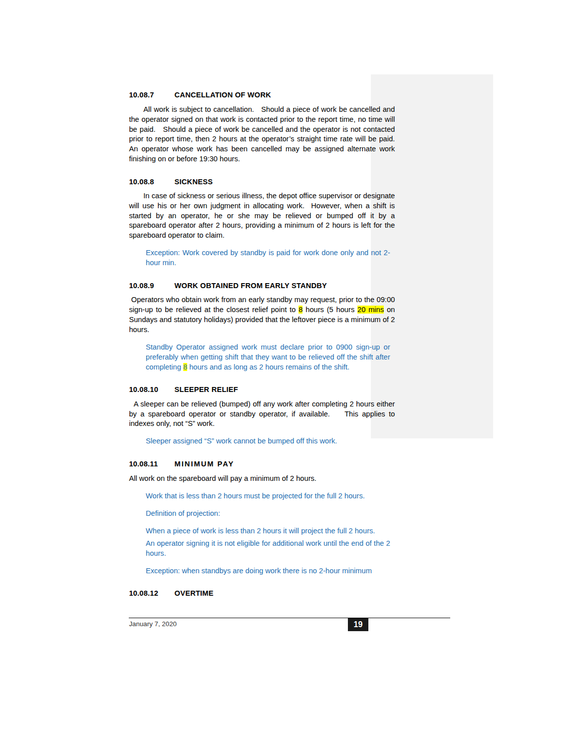10.08.7 CANCELLATION OF WORK
All work is subject to cancellation. Should a piece of work be cancelled and the operator signed on that work is contacted prior to the report time, no time will be paid. Should a piece of work be cancelled and the operator is not contacted prior to report time, then 2 hours at the operator’s straight time rate will be paid. An operator whose work has been cancelled may be assigned alternate work finishing on or before 19:30 hours.
10.08.8 SICKNESS
In case of sickness or serious illness, the depot office supervisor or designate will use his or her own judgment in allocating work. However, when a shift is started by an operator, he or she may be relieved or bumped off it by a spareboard operator after 2 hours, providing a minimum of 2 hours is left for the spareboard operator to claim.
Exception: Work covered by standby is paid for work done only and not 2-hour min.
10.08.9 WORK OBTAINED FROM EARLY STANDBY
Operators who obtain work from an early standby may request, prior to the 09:00 sign-up to be relieved at the closest relief point to 8 hours (5 hours 20 mins on Sundays and statutory holidays) provided that the leftover piece is a minimum of 2 hours.
Standby Operator assigned work must declare prior to 0900 sign-up or preferably when getting shift that they want to be relieved off the shift after completing 8 hours and as long as 2 hours remains of the shift.
10.08.10 SLEEPER RELIEF
A sleeper can be relieved (bumped) off any work after completing 2 hours either by a spareboard operator or standby operator, if available. This applies to indexes only, not “S” work.
Sleeper assigned “S” work cannot be bumped off this work.
10.08.11 MINIMUM PAY
All work on the spareboard will pay a minimum of 2 hours.
Work that is less than 2 hours must be projected for the full 2 hours.
Definition of projection:
When a piece of work is less than 2 hours it will project the full 2 hours.
An operator signing it is not eligible for additional work until the end of the 2 hours.
Exception: when standbys are doing work there is no 2-hour minimum
10.08.12 OVERTIME
January 7, 2020
19